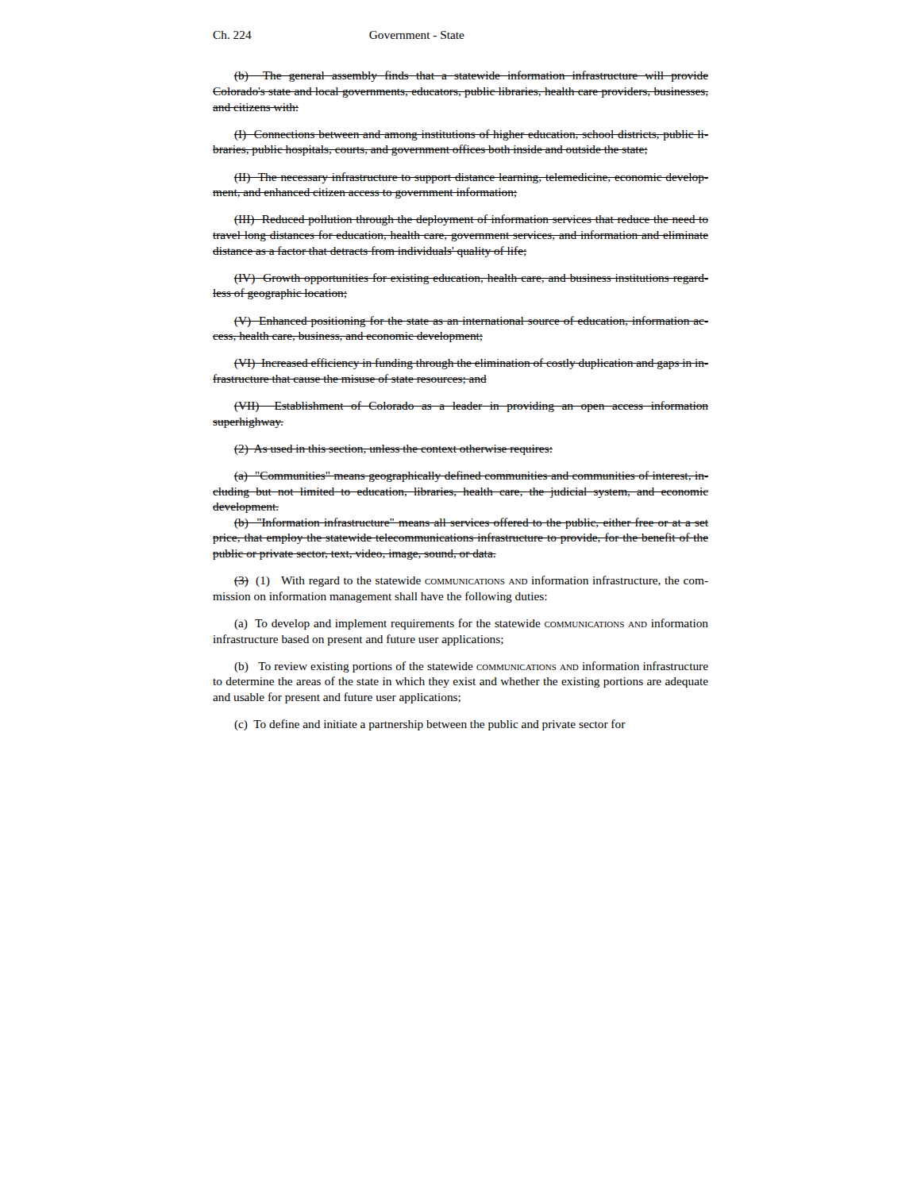Ch. 224 Government - State
(b) The general assembly finds that a statewide information infrastructure will provide Colorado's state and local governments, educators, public libraries, health care providers, businesses, and citizens with:
(I) Connections between and among institutions of higher education, school districts, public libraries, public hospitals, courts, and government offices both inside and outside the state;
(II) The necessary infrastructure to support distance learning, telemedicine, economic development, and enhanced citizen access to government information;
(III) Reduced pollution through the deployment of information services that reduce the need to travel long distances for education, health care, government services, and information and eliminate distance as a factor that detracts from individuals' quality of life;
(IV) Growth opportunities for existing education, health care, and business institutions regardless of geographic location;
(V) Enhanced positioning for the state as an international source of education, information access, health care, business, and economic development;
(VI) Increased efficiency in funding through the elimination of costly duplication and gaps in infrastructure that cause the misuse of state resources; and
(VII) Establishment of Colorado as a leader in providing an open access information superhighway.
(2) As used in this section, unless the context otherwise requires:
(a) "Communities" means geographically defined communities and communities of interest, including but not limited to education, libraries, health care, the judicial system, and economic development.
(b) "Information infrastructure" means all services offered to the public, either free or at a set price, that employ the statewide telecommunications infrastructure to provide, for the benefit of the public or private sector, text, video, image, sound, or data.
(3) (1) With regard to the statewide communications and information infrastructure, the commission on information management shall have the following duties:
(a) To develop and implement requirements for the statewide communications and information infrastructure based on present and future user applications;
(b) To review existing portions of the statewide communications and information infrastructure to determine the areas of the state in which they exist and whether the existing portions are adequate and usable for present and future user applications;
(c) To define and initiate a partnership between the public and private sector for